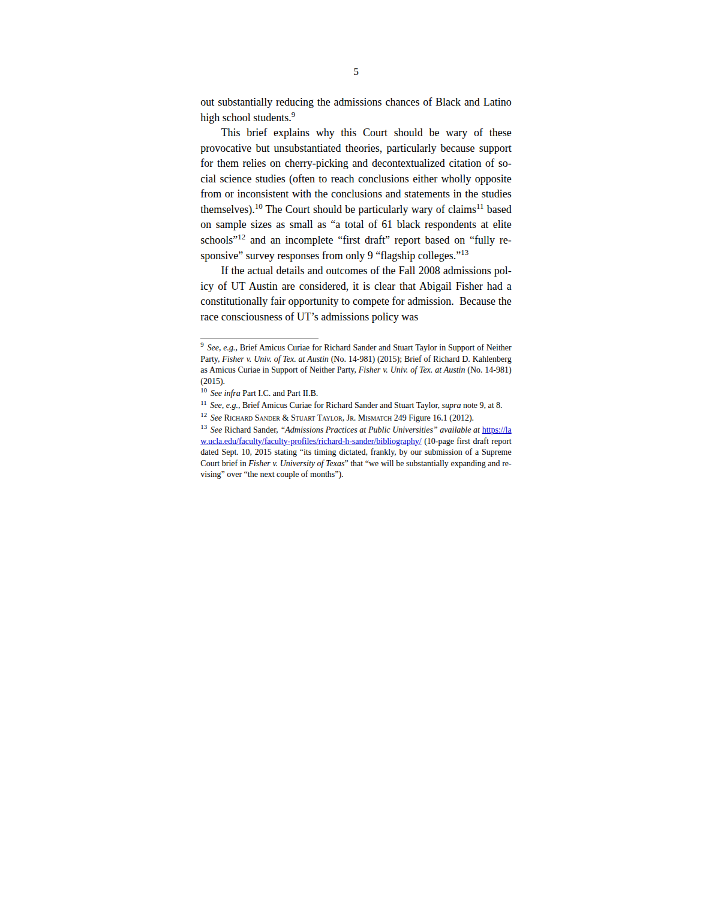5
out substantially reducing the admissions chances of Black and Latino high school students.9
This brief explains why this Court should be wary of these provocative but unsubstantiated theories, particularly because support for them relies on cherry-picking and decontextualized citation of social science studies (often to reach conclusions either wholly opposite from or inconsistent with the conclusions and statements in the studies themselves).10 The Court should be particularly wary of claims11 based on sample sizes as small as “a total of 61 black respondents at elite schools”12 and an incomplete “first draft” report based on “fully responsive” survey responses from only 9 “flagship colleges.”13
If the actual details and outcomes of the Fall 2008 admissions policy of UT Austin are considered, it is clear that Abigail Fisher had a constitutionally fair opportunity to compete for admission. Because the race consciousness of UT’s admissions policy was
9 See, e.g., Brief Amicus Curiae for Richard Sander and Stuart Taylor in Support of Neither Party, Fisher v. Univ. of Tex. at Austin (No. 14-981) (2015); Brief of Richard D. Kahlenberg as Amicus Curiae in Support of Neither Party, Fisher v. Univ. of Tex. at Austin (No. 14-981) (2015).
10 See infra Part I.C. and Part II.B.
11 See, e.g., Brief Amicus Curiae for Richard Sander and Stuart Taylor, supra note 9, at 8.
12 See Richard Sander & Stuart Taylor, Jr. Mismatch 249 Figure 16.1 (2012).
13 See Richard Sander, “Admissions Practices at Public Universities” available at https://law.ucla.edu/faculty/faculty-profiles/richard-h-sander/bibliography/ (10-page first draft report dated Sept. 10, 2015 stating “its timing dictated, frankly, by our submission of a Supreme Court brief in Fisher v. University of Texas” that “we will be substantially expanding and revising” over “the next couple of months”).